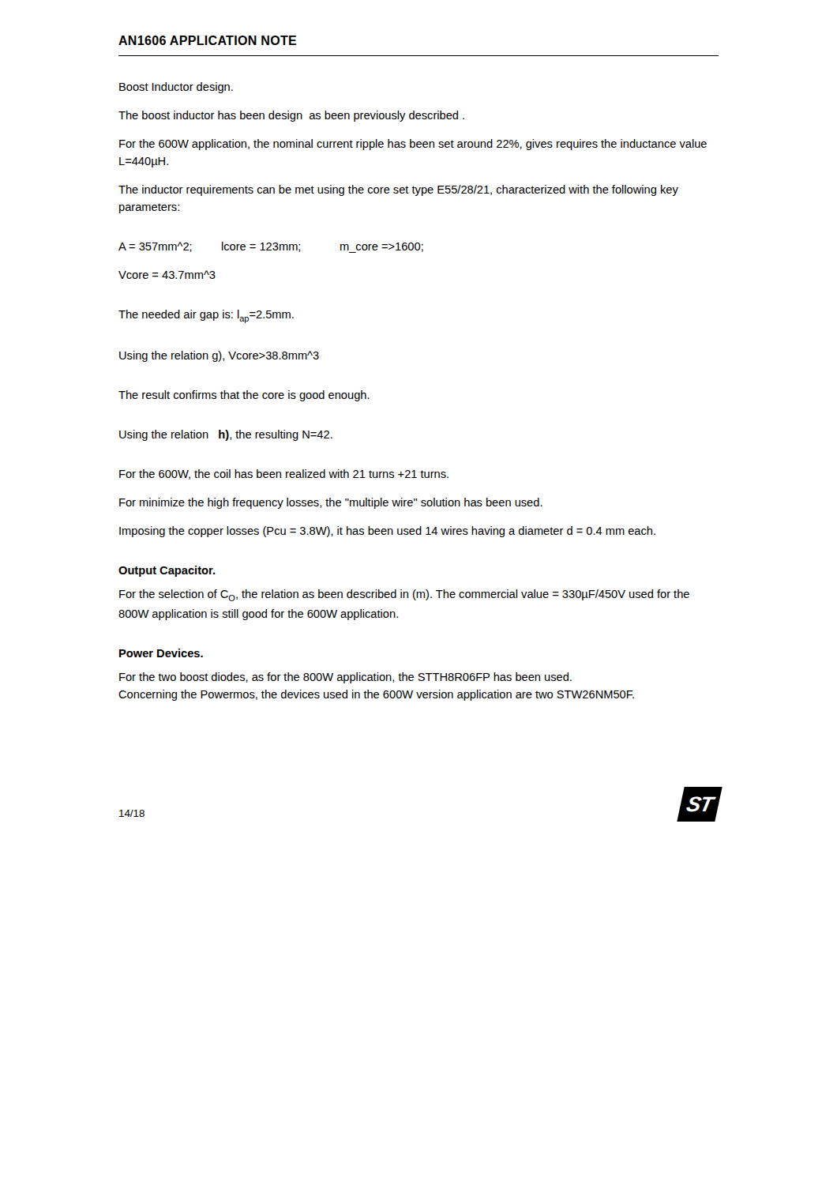AN1606 APPLICATION NOTE
Boost Inductor design.
The boost inductor has been design as been previously described .
For the 600W application, the nominal current ripple has been set around 22%, gives requires the inductance value L=440µH.
The inductor requirements can be met using the core set type E55/28/21, characterized with the following key parameters:
A = 357mm^2; lcore = 123mm; m_core =>1600;
Vcore = 43.7mm^3
The needed air gap is: lap=2.5mm.
Using the relation g), Vcore>38.8mm^3
The result confirms that the core is good enough.
Using the relation h), the resulting N=42.
For the 600W, the coil has been realized with 21 turns +21 turns.
For minimize the high frequency losses, the "multiple wire" solution has been used.
Imposing the copper losses (Pcu = 3.8W), it has been used 14 wires having a diameter d = 0.4 mm each.
Output Capacitor.
For the selection of CO, the relation as been described in (m). The commercial value = 330µF/450V used for the 800W application is still good for the 600W application.
Power Devices.
For the two boost diodes, as for the 800W application, the STTH8R06FP has been used.
Concerning the Powermos, the devices used in the 600W version application are two STW26NM50F.
14/18
ST